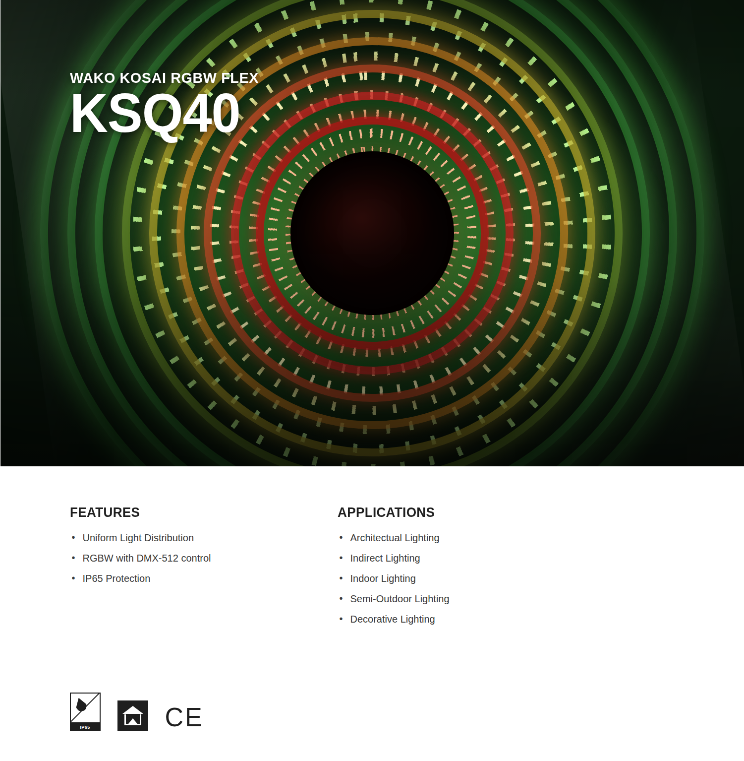Wako Kosai RGBW Flex
KSQ40
Features
Uniform Light Distribution
RGBW with DMX-512 control
IP65 Protection
Applications
Architectual Lighting
Indirect Lighting
Indoor Lighting
Semi-Outdoor Lighting
Decorative Lighting
IP65
IP65 protection rating
Indoor lighting icon
CE